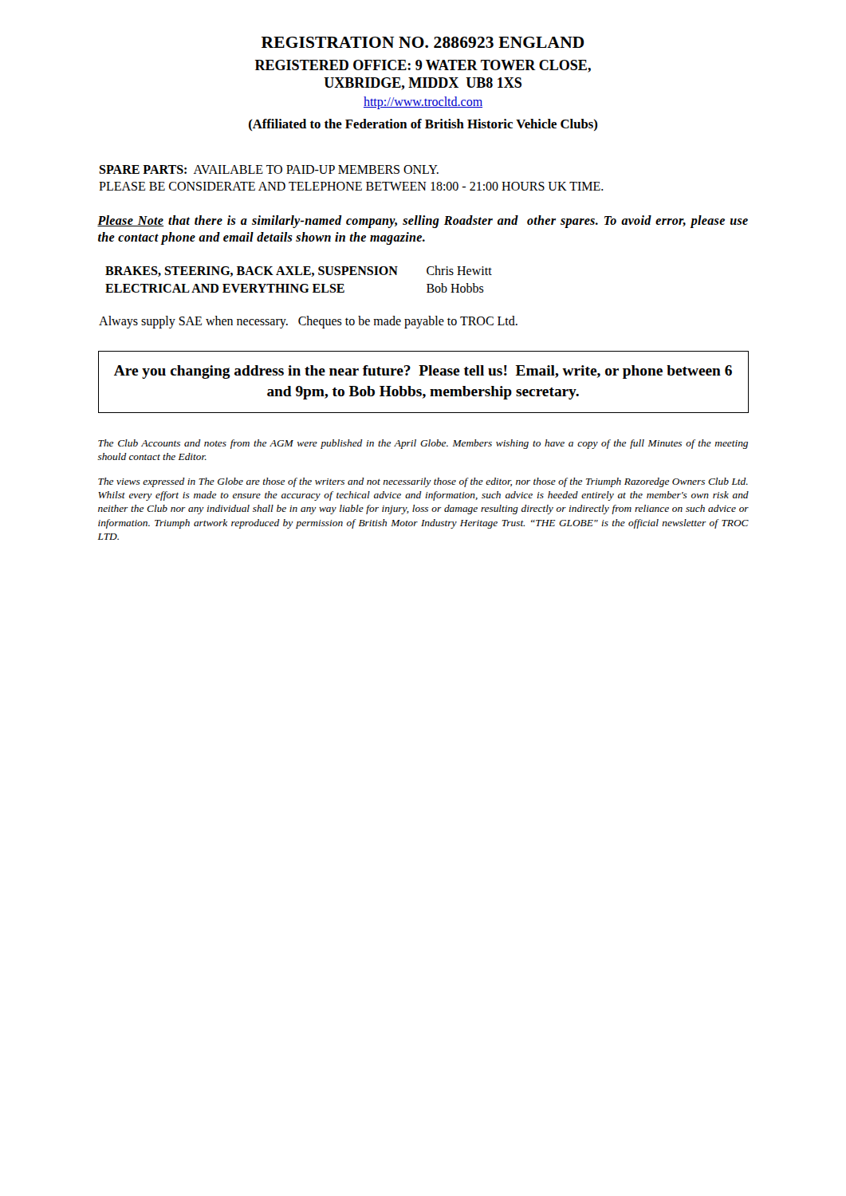REGISTRATION NO. 2886923 ENGLAND
REGISTERED OFFICE: 9 WATER TOWER CLOSE,
UXBRIDGE, MIDDX UB8 1XS
http://www.trocltd.com
(Affiliated to the Federation of British Historic Vehicle Clubs)
SPARE PARTS: AVAILABLE TO PAID-UP MEMBERS ONLY.
PLEASE BE CONSIDERATE AND TELEPHONE BETWEEN 18:00 - 21:00 HOURS UK TIME.
Please Note that there is a similarly-named company, selling Roadster and other spares. To avoid error, please use the contact phone and email details shown in the magazine.
| BRAKES, STEERING, BACK AXLE, SUSPENSION | Chris Hewitt |
| ELECTRICAL AND EVERYTHING ELSE | Bob Hobbs |
Always supply SAE when necessary. Cheques to be made payable to TROC Ltd.
Are you changing address in the near future? Please tell us! Email, write, or phone between 6 and 9pm, to Bob Hobbs, membership secretary.
The Club Accounts and notes from the AGM were published in the April Globe. Members wishing to have a copy of the full Minutes of the meeting should contact the Editor.
The views expressed in The Globe are those of the writers and not necessarily those of the editor, nor those of the Triumph Razoredge Owners Club Ltd. Whilst every effort is made to ensure the accuracy of techical advice and information, such advice is heeded entirely at the member's own risk and neither the Club nor any individual shall be in any way liable for injury, loss or damage resulting directly or indirectly from reliance on such advice or information. Triumph artwork reproduced by permission of British Motor Industry Heritage Trust. “THE GLOBE" is the official newsletter of TROC LTD.